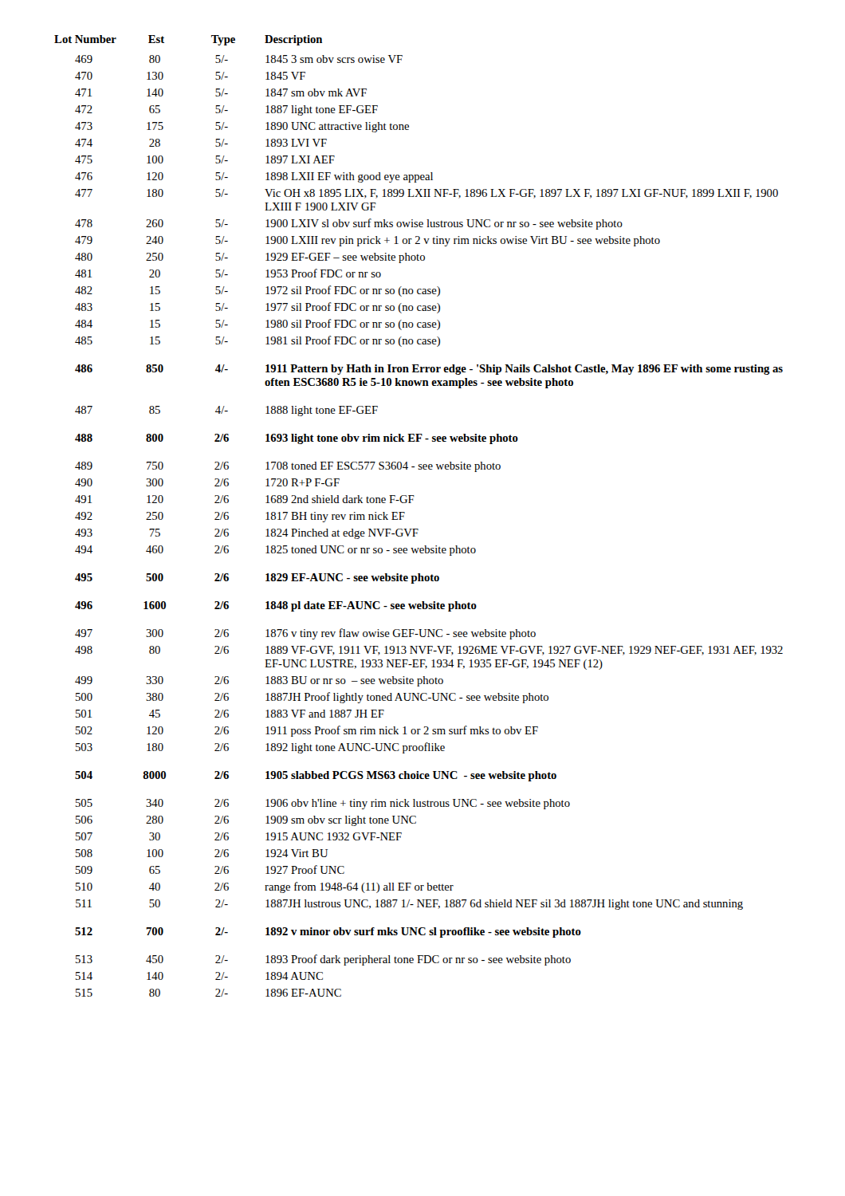| Lot Number | Est | Type | Description |
| --- | --- | --- | --- |
| 469 | 80 | 5/- | 1845 3 sm obv scrs owise VF |
| 470 | 130 | 5/- | 1845 VF |
| 471 | 140 | 5/- | 1847 sm obv mk AVF |
| 472 | 65 | 5/- | 1887 light tone EF-GEF |
| 473 | 175 | 5/- | 1890 UNC attractive light tone |
| 474 | 28 | 5/- | 1893 LVI VF |
| 475 | 100 | 5/- | 1897 LXI AEF |
| 476 | 120 | 5/- | 1898 LXII EF with good eye appeal |
| 477 | 180 | 5/- | Vic OH x8 1895 LIX, F, 1899 LXII NF-F, 1896 LX F-GF, 1897 LX F, 1897 LXI GF-NUF, 1899 LXII F, 1900 LXIII F 1900 LXIV GF |
| 478 | 260 | 5/- | 1900 LXIV sl obv surf mks owise lustrous UNC or nr so - see website photo |
| 479 | 240 | 5/- | 1900 LXIII rev pin prick + 1 or 2 v tiny rim nicks owise Virt BU - see website photo |
| 480 | 250 | 5/- | 1929 EF-GEF – see website photo |
| 481 | 20 | 5/- | 1953 Proof FDC or nr so |
| 482 | 15 | 5/- | 1972 sil Proof FDC or nr so (no case) |
| 483 | 15 | 5/- | 1977 sil Proof FDC or nr so (no case) |
| 484 | 15 | 5/- | 1980 sil Proof FDC or nr so (no case) |
| 485 | 15 | 5/- | 1981 sil Proof FDC or nr so (no case) |
| 486 | 850 | 4/- | 1911 Pattern by Hath in Iron Error edge - 'Ship Nails Calshot Castle, May 1896 EF with some rusting as often ESC3680 R5 ie 5-10 known examples - see website photo |
| 487 | 85 | 4/- | 1888 light tone EF-GEF |
| 488 | 800 | 2/6 | 1693 light tone obv rim nick EF - see website photo |
| 489 | 750 | 2/6 | 1708 toned EF ESC577 S3604 - see website photo |
| 490 | 300 | 2/6 | 1720 R+P F-GF |
| 491 | 120 | 2/6 | 1689 2nd shield dark tone F-GF |
| 492 | 250 | 2/6 | 1817 BH tiny rev rim nick EF |
| 493 | 75 | 2/6 | 1824 Pinched at edge NVF-GVF |
| 494 | 460 | 2/6 | 1825 toned UNC or nr so - see website photo |
| 495 | 500 | 2/6 | 1829 EF-AUNC - see website photo |
| 496 | 1600 | 2/6 | 1848 pl date EF-AUNC - see website photo |
| 497 | 300 | 2/6 | 1876 v tiny rev flaw owise GEF-UNC - see website photo |
| 498 | 80 | 2/6 | 1889 VF-GVF, 1911 VF, 1913 NVF-VF, 1926ME VF-GVF, 1927 GVF-NEF, 1929 NEF-GEF, 1931 AEF, 1932 EF-UNC LUSTRE, 1933 NEF-EF, 1934 F, 1935 EF-GF, 1945 NEF (12) |
| 499 | 330 | 2/6 | 1883 BU or nr so – see website photo |
| 500 | 380 | 2/6 | 1887JH Proof lightly toned AUNC-UNC - see website photo |
| 501 | 45 | 2/6 | 1883 VF and 1887 JH EF |
| 502 | 120 | 2/6 | 1911 poss Proof sm rim nick 1 or 2 sm surf mks to obv EF |
| 503 | 180 | 2/6 | 1892 light tone AUNC-UNC prooflike |
| 504 | 8000 | 2/6 | 1905 slabbed PCGS MS63 choice UNC - see website photo |
| 505 | 340 | 2/6 | 1906 obv h'line + tiny rim nick lustrous UNC - see website photo |
| 506 | 280 | 2/6 | 1909 sm obv scr light tone UNC |
| 507 | 30 | 2/6 | 1915 AUNC 1932 GVF-NEF |
| 508 | 100 | 2/6 | 1924 Virt BU |
| 509 | 65 | 2/6 | 1927 Proof UNC |
| 510 | 40 | 2/6 | range from 1948-64 (11) all EF or better |
| 511 | 50 | 2/- | 1887JH lustrous UNC, 1887 1/- NEF, 1887 6d shield NEF sil 3d 1887JH light tone UNC and stunning |
| 512 | 700 | 2/- | 1892 v minor obv surf mks UNC sl prooflike - see website photo |
| 513 | 450 | 2/- | 1893 Proof dark peripheral tone FDC or nr so - see website photo |
| 514 | 140 | 2/- | 1894 AUNC |
| 515 | 80 | 2/- | 1896 EF-AUNC |